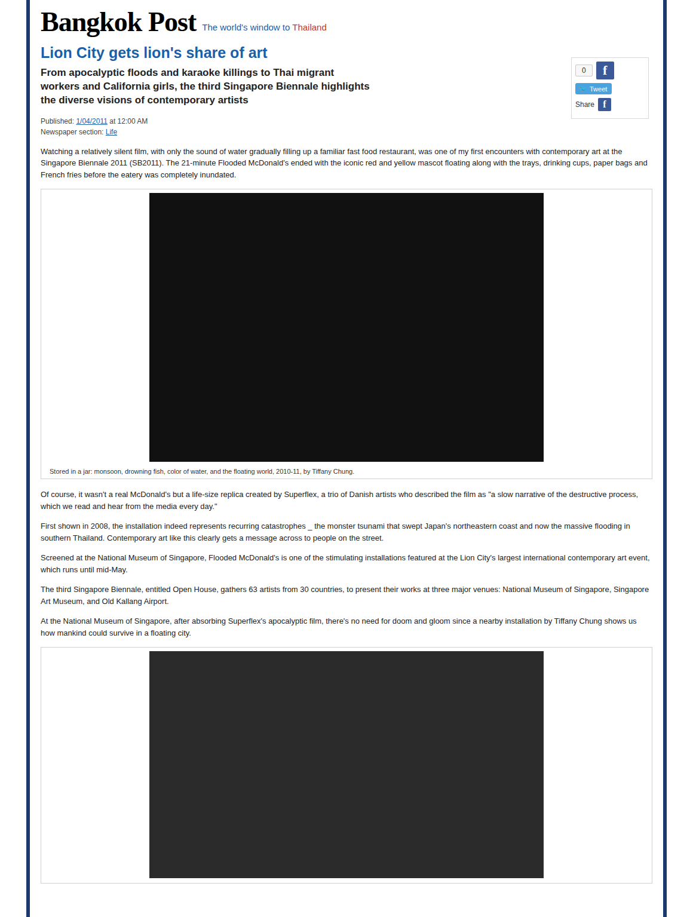0 f
🐦Tweet
Share f
Bangkok Post
The world's window to Thailand
Lion City gets lion's share of art
From apocalyptic floods and karaoke killings to Thai migrant workers and California girls, the third Singapore Biennale highlights the diverse visions of contemporary artists
Published: 1/04/2011 at 12:00 AM
Newspaper section: Life
Watching a relatively silent film, with only the sound of water gradually filling up a familiar fast food restaurant, was one of my first encounters with contemporary art at the Singapore Biennale 2011 (SB2011). The 21-minute Flooded McDonald's ended with the iconic red and yellow mascot floating along with the trays, drinking cups, paper bags and French fries before the eatery was completely inundated.
Stored in a jar: monsoon, drowning fish, color of water, and the floating world, 2010-11, by Tiffany Chung.
Of course, it wasn't a real McDonald's but a life-size replica created by Superflex, a trio of Danish artists who described the film as "a slow narrative of the destructive process, which we read and hear from the media every day."
First shown in 2008, the installation indeed represents recurring catastrophes _ the monster tsunami that swept Japan's northeastern coast and now the massive flooding in southern Thailand. Contemporary art like this clearly gets a message across to people on the street.
Screened at the National Museum of Singapore, Flooded McDonald's is one of the stimulating installations featured at the Lion City's largest international contemporary art event, which runs until mid-May.
The third Singapore Biennale, entitled Open House, gathers 63 artists from 30 countries, to present their works at three major venues: National Museum of Singapore, Singapore Art Museum, and Old Kallang Airport.
At the National Museum of Singapore, after absorbing Superflex's apocalyptic film, there's no need for doom and gloom since a nearby installation by Tiffany Chung shows us how mankind could survive in a floating city.